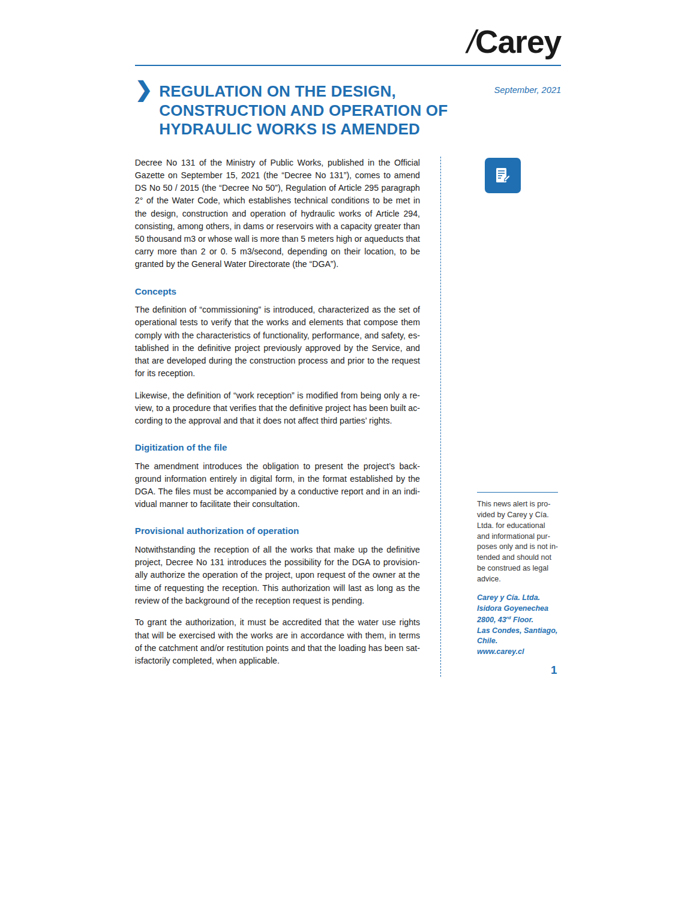/Carey
❯
Regulation on the design, construction and operation of hydraulic works is amended
September, 2021
Decree No 131 of the Ministry of Public Works, published in the Official Gazette on September 15, 2021 (the “Decree No 131”), comes to amend DS No 50 / 2015 (the “Decree No 50”), Regulation of Article 295 paragraph 2° of the Water Code, which establishes technical conditions to be met in the design, construction and operation of hydraulic works of Article 294, consisting, among others, in dams or reservoirs with a capacity greater than 50 thousand m3 or whose wall is more than 5 meters high or aqueducts that carry more than 2 or 0. 5 m3/second, depending on their location, to be granted by the General Water Directorate (the “DGA”).
Concepts
The definition of “commissioning” is introduced, characterized as the set of operational tests to verify that the works and elements that compose them comply with the characteristics of functionality, performance, and safety, established in the definitive project previously approved by the Service, and that are developed during the construction process and prior to the request for its reception.
Likewise, the definition of “work reception” is modified from being only a review, to a procedure that verifies that the definitive project has been built according to the approval and that it does not affect third parties’ rights.
Digitization of the file
The amendment introduces the obligation to present the project’s background information entirely in digital form, in the format established by the DGA. The files must be accompanied by a conductive report and in an individual manner to facilitate their consultation.
Provisional authorization of operation
Notwithstanding the reception of all the works that make up the definitive project, Decree No 131 introduces the possibility for the DGA to provisionally authorize the operation of the project, upon request of the owner at the time of requesting the reception. This authorization will last as long as the review of the background of the reception request is pending.
To grant the authorization, it must be accredited that the water use rights that will be exercised with the works are in accordance with them, in terms of the catchment and/or restitution points and that the loading has been satisfactorily completed, when applicable.
This news alert is provided by Carey y Cía. Ltda. for educational and informational purposes only and is not intended and should not be construed as legal advice.
Carey y Cía. Ltda.
Isidora Goyenechea 2800, 43rd Floor.
Las Condes, Santiago, Chile.
www.carey.cl
1